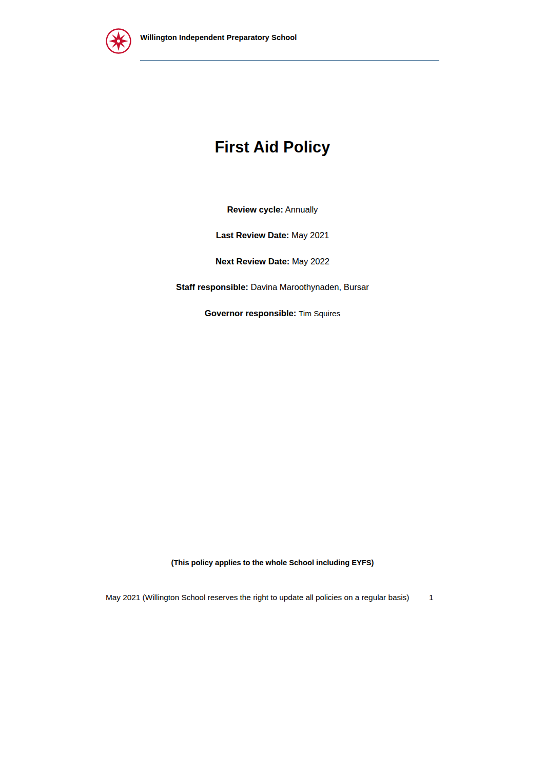Willington Independent Preparatory School
First Aid Policy
Review cycle: Annually
Last Review Date: May 2021
Next Review Date: May 2022
Staff responsible: Davina Maroothynaden, Bursar
Governor responsible: Tim Squires
(This policy applies to the whole School including EYFS)
May 2021 (Willington School reserves the right to update all policies on a regular basis)
1